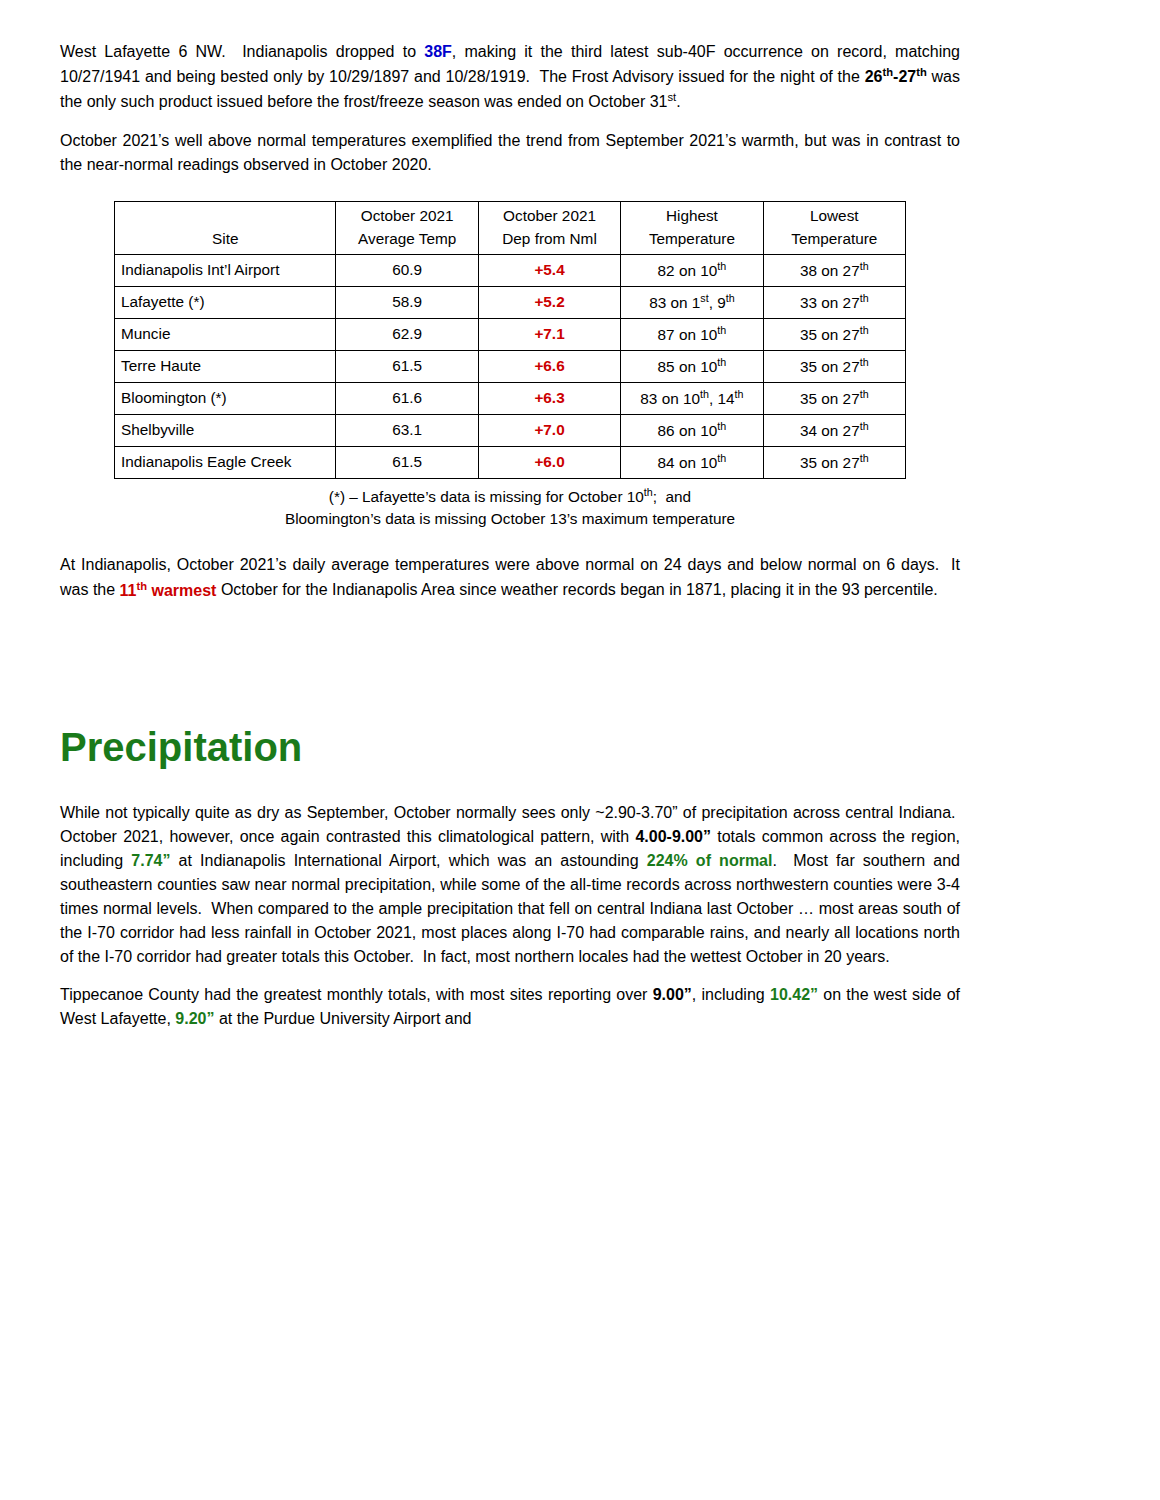West Lafayette 6 NW. Indianapolis dropped to 38F, making it the third latest sub-40F occurrence on record, matching 10/27/1941 and being bested only by 10/29/1897 and 10/28/1919. The Frost Advisory issued for the night of the 26th-27th was the only such product issued before the frost/freeze season was ended on October 31st.
October 2021’s well above normal temperatures exemplified the trend from September 2021’s warmth, but was in contrast to the near-normal readings observed in October 2020.
| Site | October 2021 Average Temp | October 2021 Dep from Nml | Highest Temperature | Lowest Temperature |
| --- | --- | --- | --- | --- |
| Indianapolis Int’l Airport | 60.9 | +5.4 | 82 on 10 th | 38 on 27 th |
| Lafayette (*) | 58.9 | +5.2 | 83 on 1 st , 9 th | 33 on 27 th |
| Muncie | 62.9 | +7.1 | 87 on 10 th | 35 on 27 th |
| Terre Haute | 61.5 | +6.6 | 85 on 10 th | 35 on 27 th |
| Bloomington (*) | 61.6 | +6.3 | 83 on 10 th , 14 th | 35 on 27 th |
| Shelbyville | 63.1 | +7.0 | 86 on 10 th | 34 on 27 th |
| Indianapolis Eagle Creek | 61.5 | +6.0 | 84 on 10 th | 35 on 27 th |
(*) – Lafayette’s data is missing for October 10th; and
Bloomington’s data is missing October 13’s maximum temperature
At Indianapolis, October 2021’s daily average temperatures were above normal on 24 days and below normal on 6 days. It was the 11th warmest October for the Indianapolis Area since weather records began in 1871, placing it in the 93 percentile.
Precipitation
While not typically quite as dry as September, October normally sees only ~2.90-3.70” of precipitation across central Indiana. October 2021, however, once again contrasted this climatological pattern, with 4.00-9.00” totals common across the region, including 7.74” at Indianapolis International Airport, which was an astounding 224% of normal. Most far southern and southeastern counties saw near normal precipitation, while some of the all-time records across northwestern counties were 3-4 times normal levels. When compared to the ample precipitation that fell on central Indiana last October … most areas south of the I-70 corridor had less rainfall in October 2021, most places along I-70 had comparable rains, and nearly all locations north of the I-70 corridor had greater totals this October. In fact, most northern locales had the wettest October in 20 years.
Tippecanoe County had the greatest monthly totals, with most sites reporting over 9.00”, including 10.42” on the west side of West Lafayette, 9.20” at the Purdue University Airport and